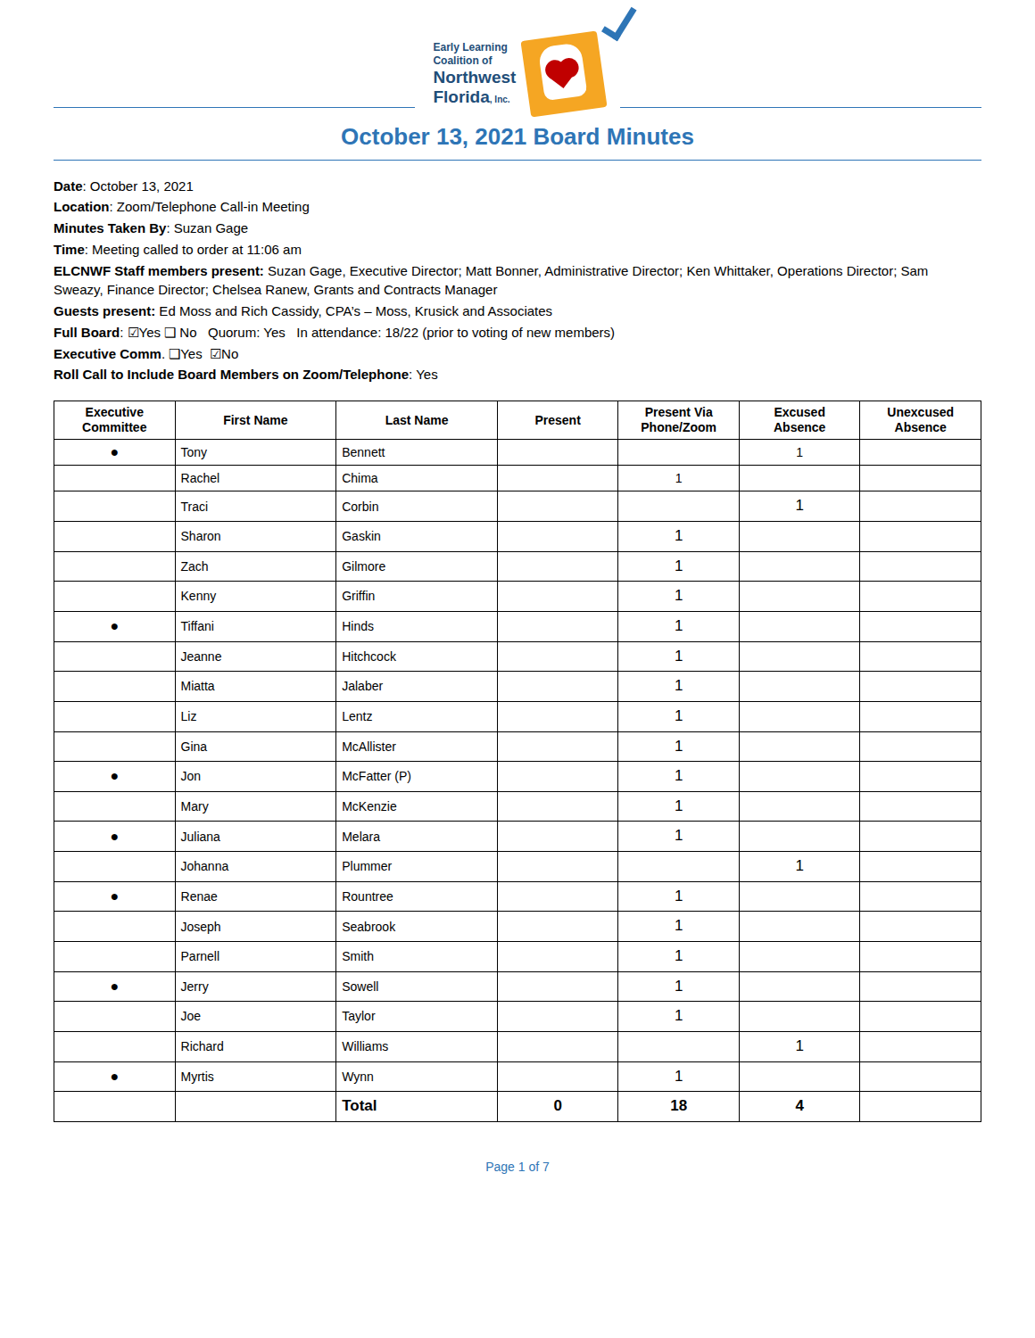Early Learning
Coalition of
Northwest
Florida, Inc.
October 13, 2021 Board Minutes
Date: October 13, 2021
Location: Zoom/Telephone Call-in Meeting
Minutes Taken By: Suzan Gage
Time: Meeting called to order at 11:06 am
ELCNWF Staff members present: Suzan Gage, Executive Director; Matt Bonner, Administrative Director; Ken Whittaker, Operations Director; Sam Sweazy, Finance Director; Chelsea Ranew, Grants and Contracts Manager
Guests present: Ed Moss and Rich Cassidy, CPA’s – Moss, Krusick and Associates
Full Board: ☑Yes ❑ No Quorum: Yes In attendance: 18/22 (prior to voting of new members)
Executive Comm. ❑Yes ☑No
Roll Call to Include Board Members on Zoom/Telephone: Yes
| Executive Committee | First Name | Last Name | Present | Present Via Phone/Zoom | Excused Absence | Unexcused Absence |
| --- | --- | --- | --- | --- | --- | --- |
| ● | Tony | Bennett | | | 1 | |
| | Rachel | Chima | | 1 | | |
| | Traci | Corbin | | | 1 | |
| | Sharon | Gaskin | | 1 | | |
| | Zach | Gilmore | | 1 | | |
| | Kenny | Griffin | | 1 | | |
| ● | Tiffani | Hinds | | 1 | | |
| | Jeanne | Hitchcock | | 1 | | |
| | Miatta | Jalaber | | 1 | | |
| | Liz | Lentz | | 1 | | |
| | Gina | McAllister | | 1 | | |
| ● | Jon | McFatter (P) | | 1 | | |
| | Mary | McKenzie | | 1 | | |
| ● | Juliana | Melara | | 1 | | |
| | Johanna | Plummer | | | 1 | |
| ● | Renae | Rountree | | 1 | | |
| | Joseph | Seabrook | | 1 | | |
| | Parnell | Smith | | 1 | | |
| ● | Jerry | Sowell | | 1 | | |
| | Joe | Taylor | | 1 | | |
| | Richard | Williams | | | 1 | |
| ● | Myrtis | Wynn | | 1 | | |
| | | Total | 0 | 18 | 4 | |
Page 1 of 7